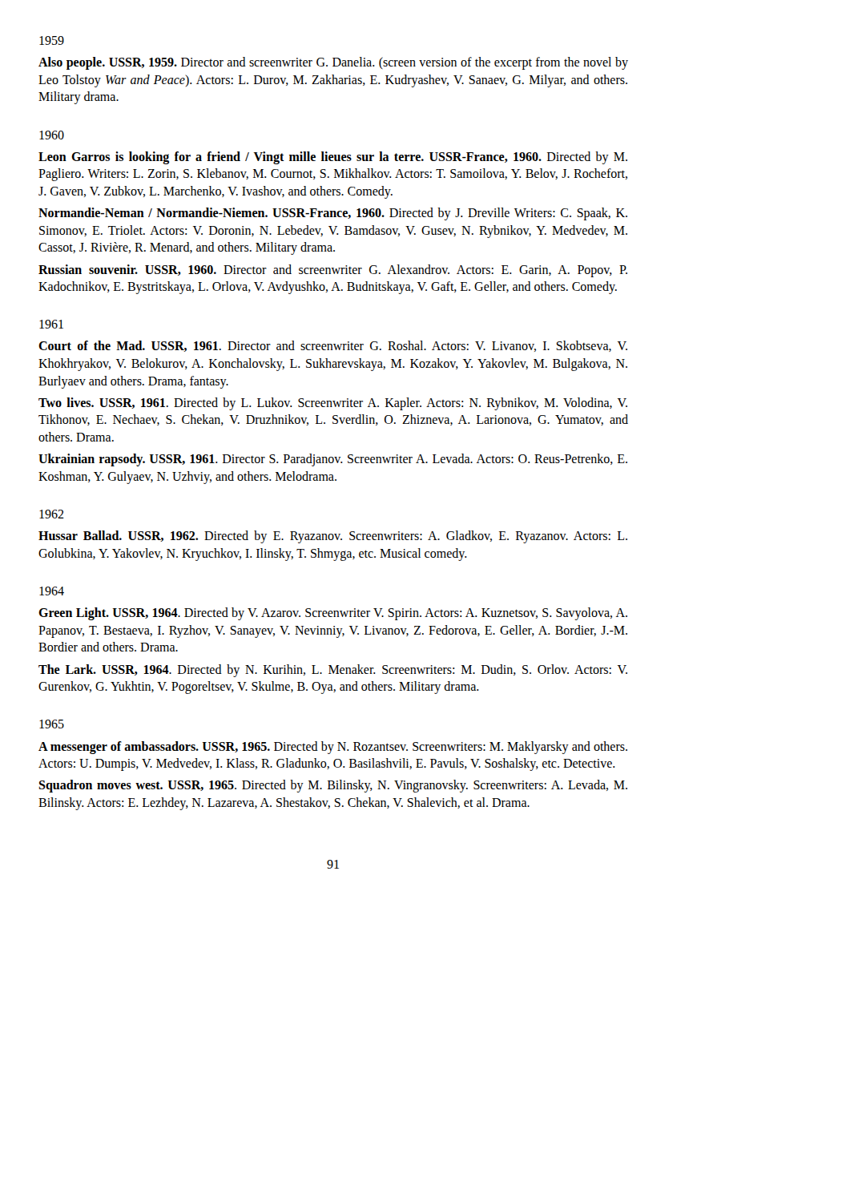1959
Also people. USSR, 1959. Director and screenwriter G. Danelia. (screen version of the excerpt from the novel by Leo Tolstoy War and Peace). Actors: L. Durov, M. Zakharias, E. Kudryashev, V. Sanaev, G. Milyar, and others. Military drama.
1960
Leon Garros is looking for a friend / Vingt mille lieues sur la terre. USSR-France, 1960. Directed by M. Pagliero. Writers: L. Zorin, S. Klebanov, M. Cournot, S. Mikhalkov. Actors: T. Samoilova, Y. Belov, J. Rochefort, J. Gaven, V. Zubkov, L. Marchenko, V. Ivashov, and others. Comedy.
Normandie-Neman / Normandie-Niemen. USSR-France, 1960. Directed by J. Dreville Writers: C. Spaak, K. Simonov, E. Triolet. Actors: V. Doronin, N. Lebedev, V. Bamdasov, V. Gusev, N. Rybnikov, Y. Medvedev, M. Cassot, J. Rivière, R. Menard, and others. Military drama.
Russian souvenir. USSR, 1960. Director and screenwriter G. Alexandrov. Actors: E. Garin, A. Popov, P. Kadochnikov, E. Bystritskaya, L. Orlova, V. Avdyushko, A. Budnitskaya, V. Gaft, E. Geller, and others. Comedy.
1961
Court of the Mad. USSR, 1961. Director and screenwriter G. Roshal. Actors: V. Livanov, I. Skobtseva, V. Khokhryakov, V. Belokurov, A. Konchalovsky, L. Sukharevskaya, M. Kozakov, Y. Yakovlev, M. Bulgakova, N. Burlyaev and others. Drama, fantasy.
Two lives. USSR, 1961. Directed by L. Lukov. Screenwriter A. Kapler. Actors: N. Rybnikov, M. Volodina, V. Tikhonov, E. Nechaev, S. Chekan, V. Druzhnikov, L. Sverdlin, O. Zhizneva, A. Larionova, G. Yumatov, and others. Drama.
Ukrainian rapsody. USSR, 1961. Director S. Paradjanov. Screenwriter A. Levada. Actors: O. Reus-Petrenko, E. Koshman, Y. Gulyaev, N. Uzhviy, and others. Melodrama.
1962
Hussar Ballad. USSR, 1962. Directed by E. Ryazanov. Screenwriters: A. Gladkov, E. Ryazanov. Actors: L. Golubkina, Y. Yakovlev, N. Kryuchkov, I. Ilinsky, T. Shmyga, etc. Musical comedy.
1964
Green Light. USSR, 1964. Directed by V. Azarov. Screenwriter V. Spirin. Actors: A. Kuznetsov, S. Savyolova, A. Papanov, T. Bestaeva, I. Ryzhov, V. Sanayev, V. Nevinniy, V. Livanov, Z. Fedorova, E. Geller, A. Bordier, J.-M. Bordier and others. Drama.
The Lark. USSR, 1964. Directed by N. Kurihin, L. Menaker. Screenwriters: M. Dudin, S. Orlov. Actors: V. Gurenkov, G. Yukhtin, V. Pogoreltsev, V. Skulme, B. Oya, and others. Military drama.
1965
A messenger of ambassadors. USSR, 1965. Directed by N. Rozantsev. Screenwriters: M. Maklyarsky and others. Actors: U. Dumpis, V. Medvedev, I. Klass, R. Gladunko, O. Basilashvili, E. Pavuls, V. Soshalsky, etc. Detective.
Squadron moves west. USSR, 1965. Directed by M. Bilinsky, N. Vingranovsky. Screenwriters: A. Levada, M. Bilinsky. Actors: E. Lezhdey, N. Lazareva, A. Shestakov, S. Chekan, V. Shalevich, et al. Drama.
91